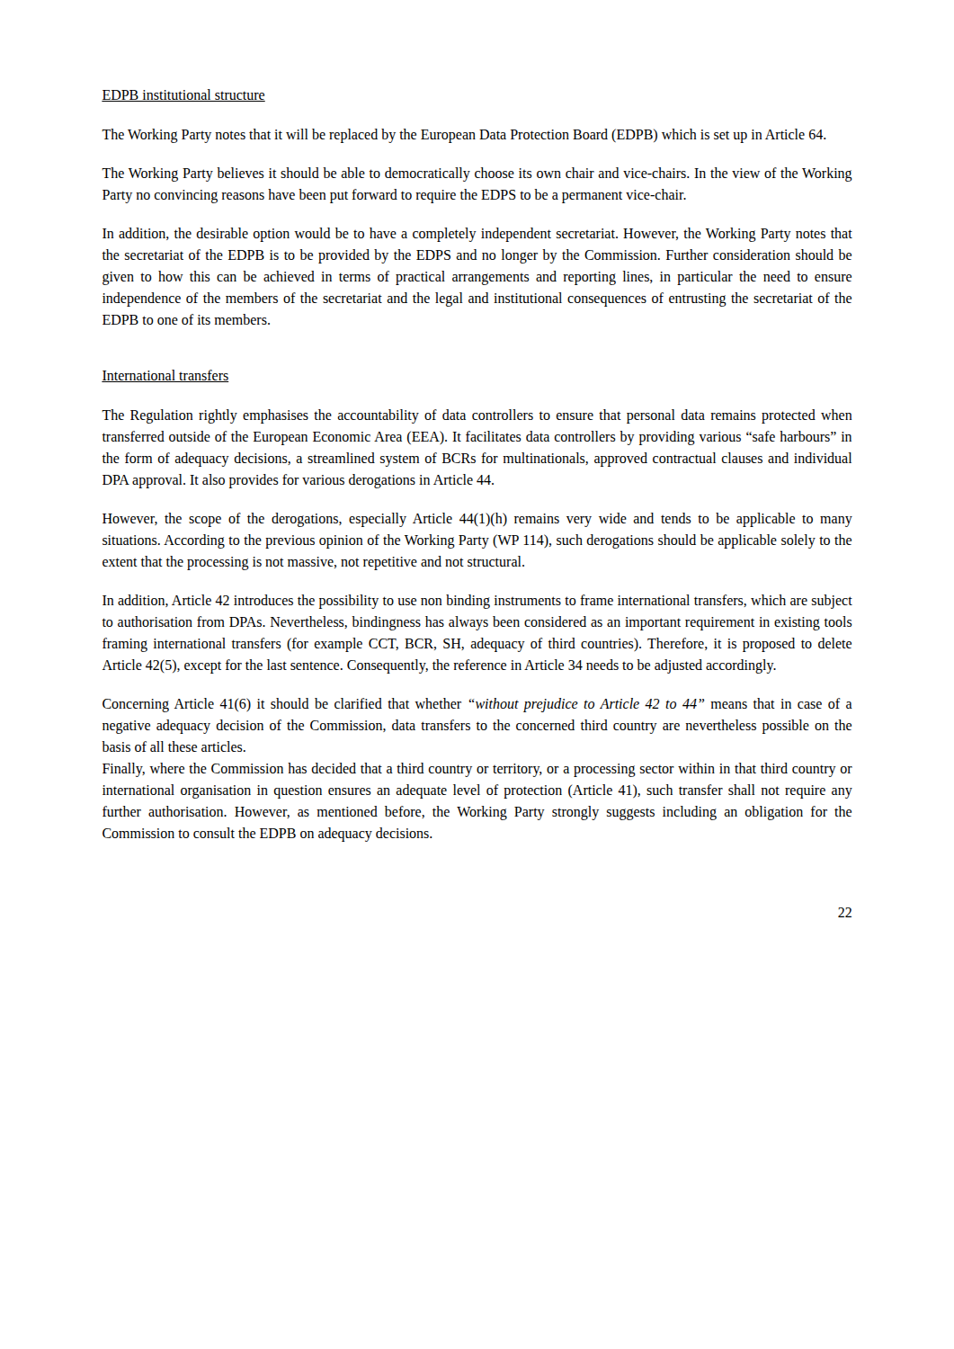EDPB institutional structure
The Working Party notes that it will be replaced by the European Data Protection Board (EDPB) which is set up in Article 64.
The Working Party believes it should be able to democratically choose its own chair and vice-chairs. In the view of the Working Party no convincing reasons have been put forward to require the EDPS to be a permanent vice-chair.
In addition, the desirable option would be to have a completely independent secretariat. However, the Working Party notes that the secretariat of the EDPB is to be provided by the EDPS and no longer by the Commission. Further consideration should be given to how this can be achieved in terms of practical arrangements and reporting lines, in particular the need to ensure independence of the members of the secretariat and the legal and institutional consequences of entrusting the secretariat of the EDPB to one of its members.
International transfers
The Regulation rightly emphasises the accountability of data controllers to ensure that personal data remains protected when transferred outside of the European Economic Area (EEA). It facilitates data controllers by providing various “safe harbours” in the form of adequacy decisions, a streamlined system of BCRs for multinationals, approved contractual clauses and individual DPA approval. It also provides for various derogations in Article 44.
However, the scope of the derogations, especially Article 44(1)(h) remains very wide and tends to be applicable to many situations. According to the previous opinion of the Working Party (WP 114), such derogations should be applicable solely to the extent that the processing is not massive, not repetitive and not structural.
In addition, Article 42 introduces the possibility to use non binding instruments to frame international transfers, which are subject to authorisation from DPAs. Nevertheless, bindingness has always been considered as an important requirement in existing tools framing international transfers (for example CCT, BCR, SH, adequacy of third countries). Therefore, it is proposed to delete Article 42(5), except for the last sentence. Consequently, the reference in Article 34 needs to be adjusted accordingly.
Concerning Article 41(6) it should be clarified that whether “without prejudice to Article 42 to 44” means that in case of a negative adequacy decision of the Commission, data transfers to the concerned third country are nevertheless possible on the basis of all these articles.
Finally, where the Commission has decided that a third country or territory, or a processing sector within in that third country or international organisation in question ensures an adequate level of protection (Article 41), such transfer shall not require any further authorisation. However, as mentioned before, the Working Party strongly suggests including an obligation for the Commission to consult the EDPB on adequacy decisions.
22